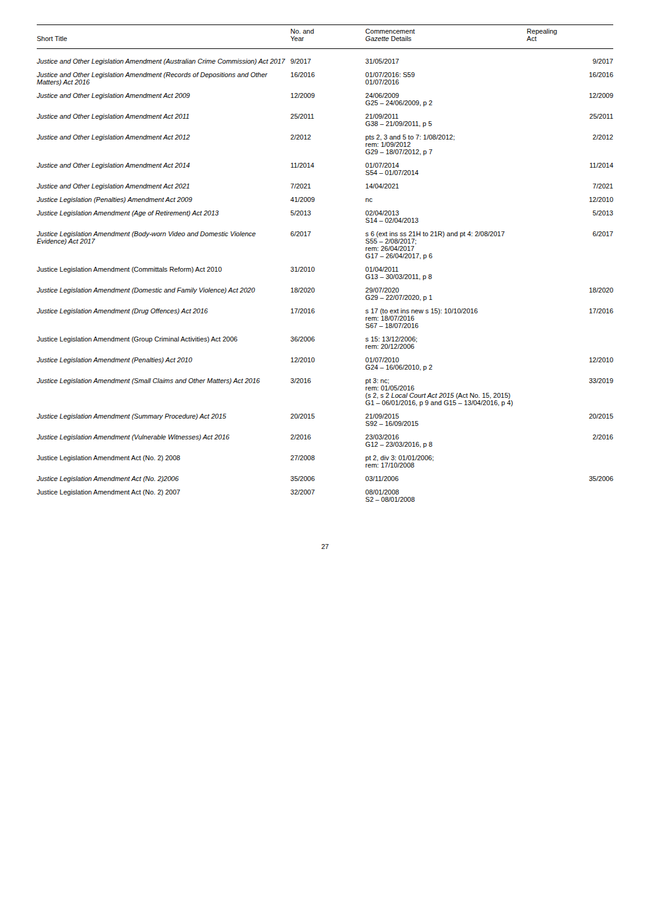| Short Title | No. and Year | Commencement Gazette Details | Repealing Act |
| --- | --- | --- | --- |
| Justice and Other Legislation Amendment (Australian Crime Commission) Act 2017 | 9/2017 | 31/05/2017 | 9/2017 |
| Justice and Other Legislation Amendment (Records of Depositions and Other Matters) Act 2016 | 16/2016 | 01/07/2016: S59 01/07/2016 | 16/2016 |
| Justice and Other Legislation Amendment Act 2009 | 12/2009 | 24/06/2009 G25 – 24/06/2009, p 2 | 12/2009 |
| Justice and Other Legislation Amendment Act 2011 | 25/2011 | 21/09/2011 G38 – 21/09/2011, p 5 | 25/2011 |
| Justice and Other Legislation Amendment Act 2012 | 2/2012 | pts 2, 3 and 5 to 7: 1/08/2012; rem: 1/09/2012 G29 – 18/07/2012, p 7 | 2/2012 |
| Justice and Other Legislation Amendment Act 2014 | 11/2014 | 01/07/2014 S54 – 01/07/2014 | 11/2014 |
| Justice and Other Legislation Amendment Act 2021 | 7/2021 | 14/04/2021 | 7/2021 |
| Justice Legislation (Penalties) Amendment Act 2009 | 41/2009 | nc | 12/2010 |
| Justice Legislation Amendment (Age of Retirement) Act 2013 | 5/2013 | 02/04/2013 S14 – 02/04/2013 | 5/2013 |
| Justice Legislation Amendment (Body-worn Video and Domestic Violence Evidence) Act 2017 | 6/2017 | s 6 (ext ins ss 21H to 21R) and pt 4: 2/08/2017 S55 – 2/08/2017; rem: 26/04/2017 G17 – 26/04/2017, p 6 | 6/2017 |
| Justice Legislation Amendment (Committals Reform) Act 2010 | 31/2010 | 01/04/2011 G13 – 30/03/2011, p 8 | |
| Justice Legislation Amendment (Domestic and Family Violence) Act 2020 | 18/2020 | 29/07/2020 G29 – 22/07/2020, p 1 | 18/2020 |
| Justice Legislation Amendment (Drug Offences) Act 2016 | 17/2016 | s 17 (to ext ins new s 15): 10/10/2016 rem: 18/07/2016 S67 – 18/07/2016 | 17/2016 |
| Justice Legislation Amendment (Group Criminal Activities) Act 2006 | 36/2006 | s 15: 13/12/2006; rem: 20/12/2006 | |
| Justice Legislation Amendment (Penalties) Act 2010 | 12/2010 | 01/07/2010 G24 – 16/06/2010, p 2 | 12/2010 |
| Justice Legislation Amendment (Small Claims and Other Matters) Act 2016 | 3/2016 | pt 3: nc; rem: 01/05/2016 (s 2, s 2 Local Court Act 2015 (Act No. 15, 2015) G1 – 06/01/2016, p 9 and G15 – 13/04/2016, p 4) | 33/2019 |
| Justice Legislation Amendment (Summary Procedure) Act 2015 | 20/2015 | 21/09/2015 S92 – 16/09/2015 | 20/2015 |
| Justice Legislation Amendment (Vulnerable Witnesses) Act 2016 | 2/2016 | 23/03/2016 G12 – 23/03/2016, p 8 | 2/2016 |
| Justice Legislation Amendment Act (No. 2) 2008 | 27/2008 | pt 2, div 3: 01/01/2006; rem: 17/10/2008 | |
| Justice Legislation Amendment Act (No. 2)2006 | 35/2006 | 03/11/2006 | 35/2006 |
| Justice Legislation Amendment Act (No. 2) 2007 | 32/2007 | 08/01/2008 S2 – 08/01/2008 | |
27